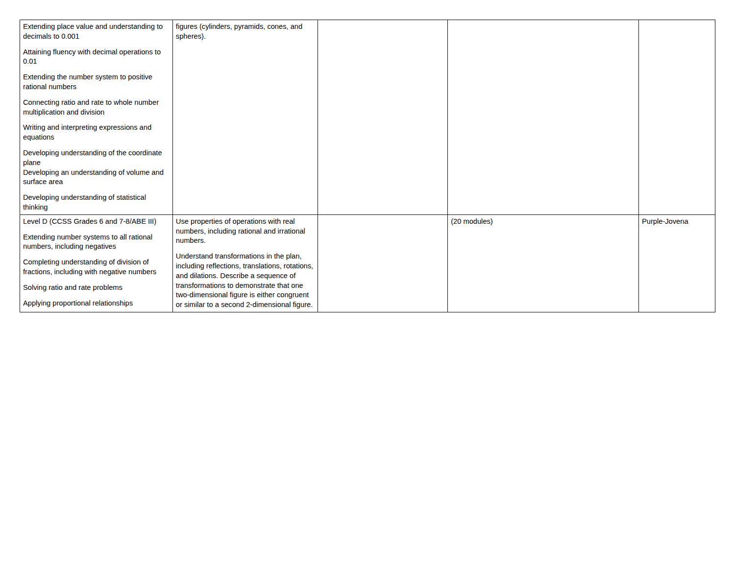| Extending place value and understanding to decimals to 0.001 Attaining fluency with decimal operations to 0.01 Extending the number system to positive rational numbers Connecting ratio and rate to whole number multiplication and division Writing and interpreting expressions and equations Developing understanding of the coordinate plane Developing an understanding of volume and surface area Developing understanding of statistical thinking | figures (cylinders, pyramids, cones, and spheres). | | | |
| Level D (CCSS Grades 6 and 7-8/ABE III) Extending number systems to all rational numbers, including negatives Completing understanding of division of fractions, including with negative numbers Solving ratio and rate problems Applying proportional relationships | Use properties of operations with real numbers, including rational and irrational numbers. Understand transformations in the plan, including reflections, translations, rotations, and dilations. Describe a sequence of transformations to demonstrate that one two-dimensional figure is either congruent or similar to a second 2-dimensional figure. | | (20 modules) | Purple-Jovena |